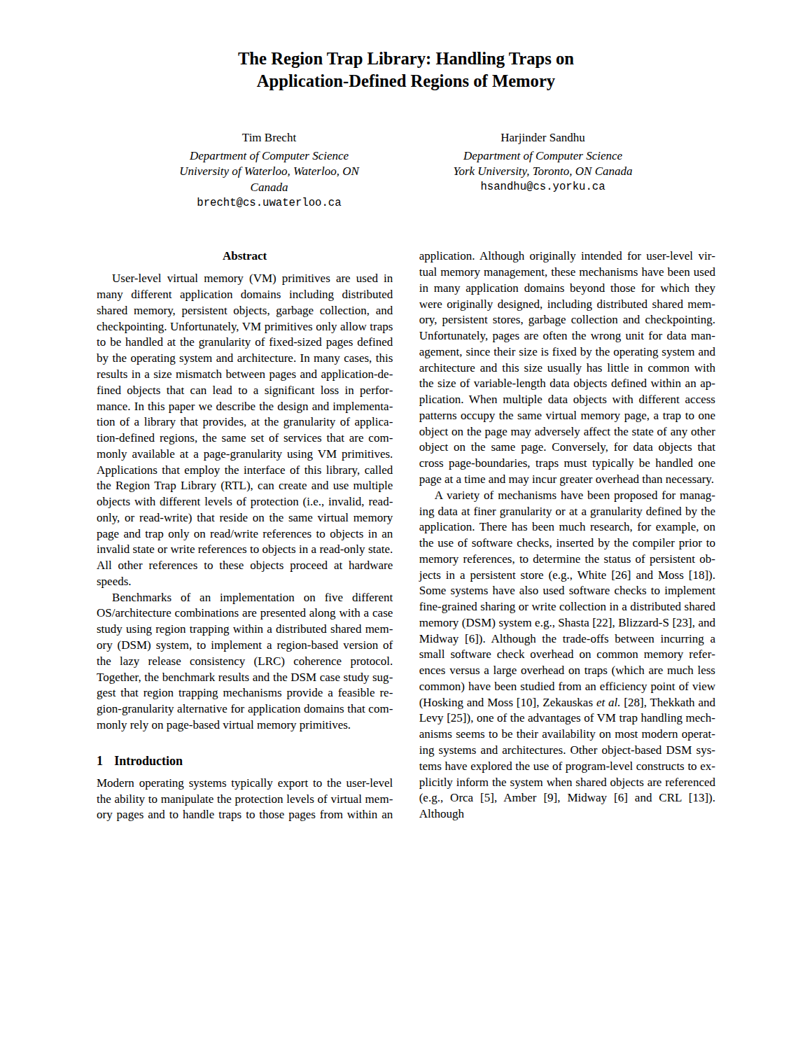The Region Trap Library: Handling Traps on
Application-Defined Regions of Memory
Tim Brecht
Department of Computer Science
University of Waterloo, Waterloo, ON Canada
brecht@cs.uwaterloo.ca
Harjinder Sandhu
Department of Computer Science
York University, Toronto, ON Canada
hsandhu@cs.yorku.ca
Abstract
User-level virtual memory (VM) primitives are used in many different application domains including distributed shared memory, persistent objects, garbage collection, and checkpointing. Unfortunately, VM primitives only allow traps to be handled at the granularity of fixed-sized pages defined by the operating system and architecture. In many cases, this results in a size mismatch between pages and application-defined objects that can lead to a significant loss in performance. In this paper we describe the design and implementation of a library that provides, at the granularity of application-defined regions, the same set of services that are commonly available at a page-granularity using VM primitives. Applications that employ the interface of this library, called the Region Trap Library (RTL), can create and use multiple objects with different levels of protection (i.e., invalid, read-only, or read-write) that reside on the same virtual memory page and trap only on read/write references to objects in an invalid state or write references to objects in a read-only state. All other references to these objects proceed at hardware speeds.
Benchmarks of an implementation on five different OS/architecture combinations are presented along with a case study using region trapping within a distributed shared memory (DSM) system, to implement a region-based version of the lazy release consistency (LRC) coherence protocol. Together, the benchmark results and the DSM case study suggest that region trapping mechanisms provide a feasible region-granularity alternative for application domains that commonly rely on page-based virtual memory primitives.
1 Introduction
Modern operating systems typically export to the user-level the ability to manipulate the protection levels of virtual memory pages and to handle traps to those pages from within an application. Although originally intended for user-level virtual memory management, these mechanisms have been used in many application domains beyond those for which they were originally designed, including distributed shared memory, persistent stores, garbage collection and checkpointing. Unfortunately, pages are often the wrong unit for data management, since their size is fixed by the operating system and architecture and this size usually has little in common with the size of variable-length data objects defined within an application. When multiple data objects with different access patterns occupy the same virtual memory page, a trap to one object on the page may adversely affect the state of any other object on the same page. Conversely, for data objects that cross page-boundaries, traps must typically be handled one page at a time and may incur greater overhead than necessary.
A variety of mechanisms have been proposed for managing data at finer granularity or at a granularity defined by the application. There has been much research, for example, on the use of software checks, inserted by the compiler prior to memory references, to determine the status of persistent objects in a persistent store (e.g., White [26] and Moss [18]). Some systems have also used software checks to implement fine-grained sharing or write collection in a distributed shared memory (DSM) system e.g., Shasta [22], Blizzard-S [23], and Midway [6]). Although the trade-offs between incurring a small software check overhead on common memory references versus a large overhead on traps (which are much less common) have been studied from an efficiency point of view (Hosking and Moss [10], Zekauskas et al. [28], Thekkath and Levy [25]), one of the advantages of VM trap handling mechanisms seems to be their availability on most modern operating systems and architectures. Other object-based DSM systems have explored the use of program-level constructs to explicitly inform the system when shared objects are referenced (e.g., Orca [5], Amber [9], Midway [6] and CRL [13]). Although